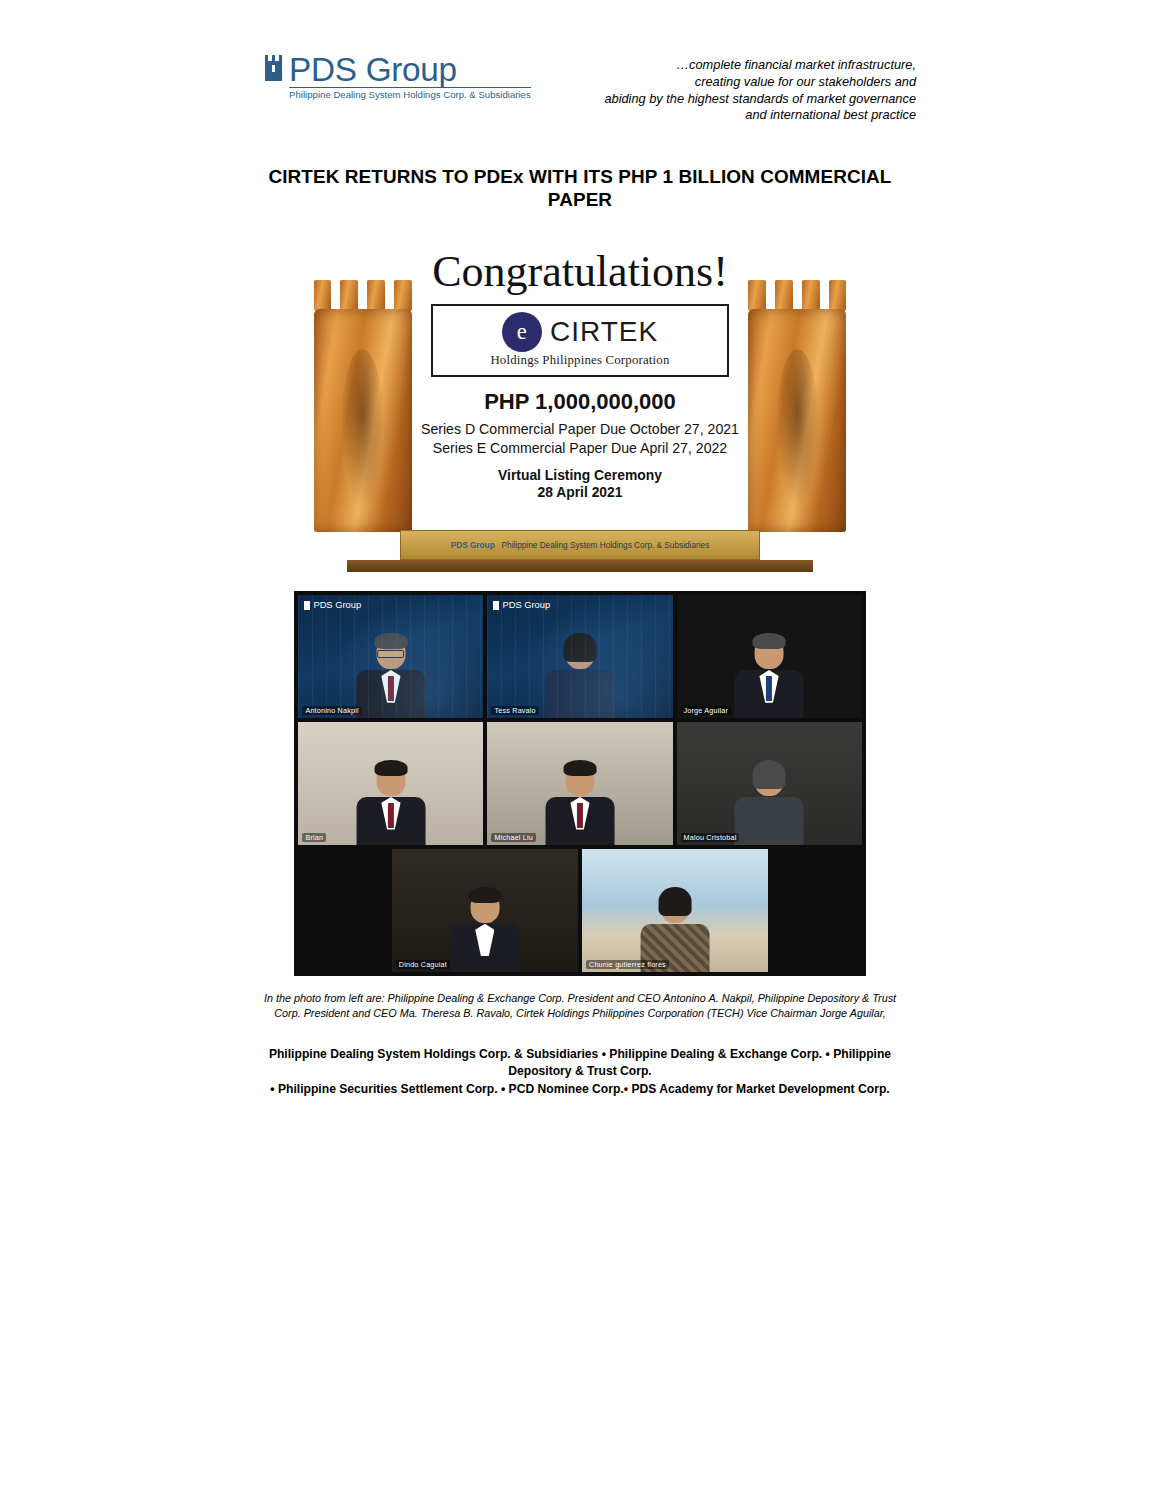PDS Group Philippine Dealing System Holdings Corp. & Subsidiaries
…complete financial market infrastructure,
creating value for our stakeholders and
abiding by the highest standards of market governance
and international best practice
CIRTEK RETURNS TO PDEx WITH ITS PHP 1 BILLION COMMERCIAL PAPER
Congratulations!
e
CIRTEK
Holdings Philippines Corporation
PHP 1,000,000,000
Series D Commercial Paper Due October 27, 2021
Series E Commercial Paper Due April 27, 2022
Virtual Listing Ceremony 28 April 2021
PDS Group Philippine Dealing System Holdings Corp. & Subsidiaries
PDS Group
Antonino Nakpil
PDS Group
Tess Ravalo
Jorge Aguilar
Brian
Michael Liu
Malou Cristobal
Dindo Caguiat
Chunie gutierrez flores
In the photo from left are: Philippine Dealing & Exchange Corp. President and CEO Antonino A. Nakpil, Philippine Depository & Trust Corp. President and CEO Ma. Theresa B. Ravalo, Cirtek Holdings Philippines Corporation (TECH) Vice Chairman Jorge Aguilar,
Philippine Dealing System Holdings Corp. & Subsidiaries • Philippine Dealing & Exchange Corp. • Philippine Depository & Trust Corp.
• Philippine Securities Settlement Corp. • PCD Nominee Corp.• PDS Academy for Market Development Corp.